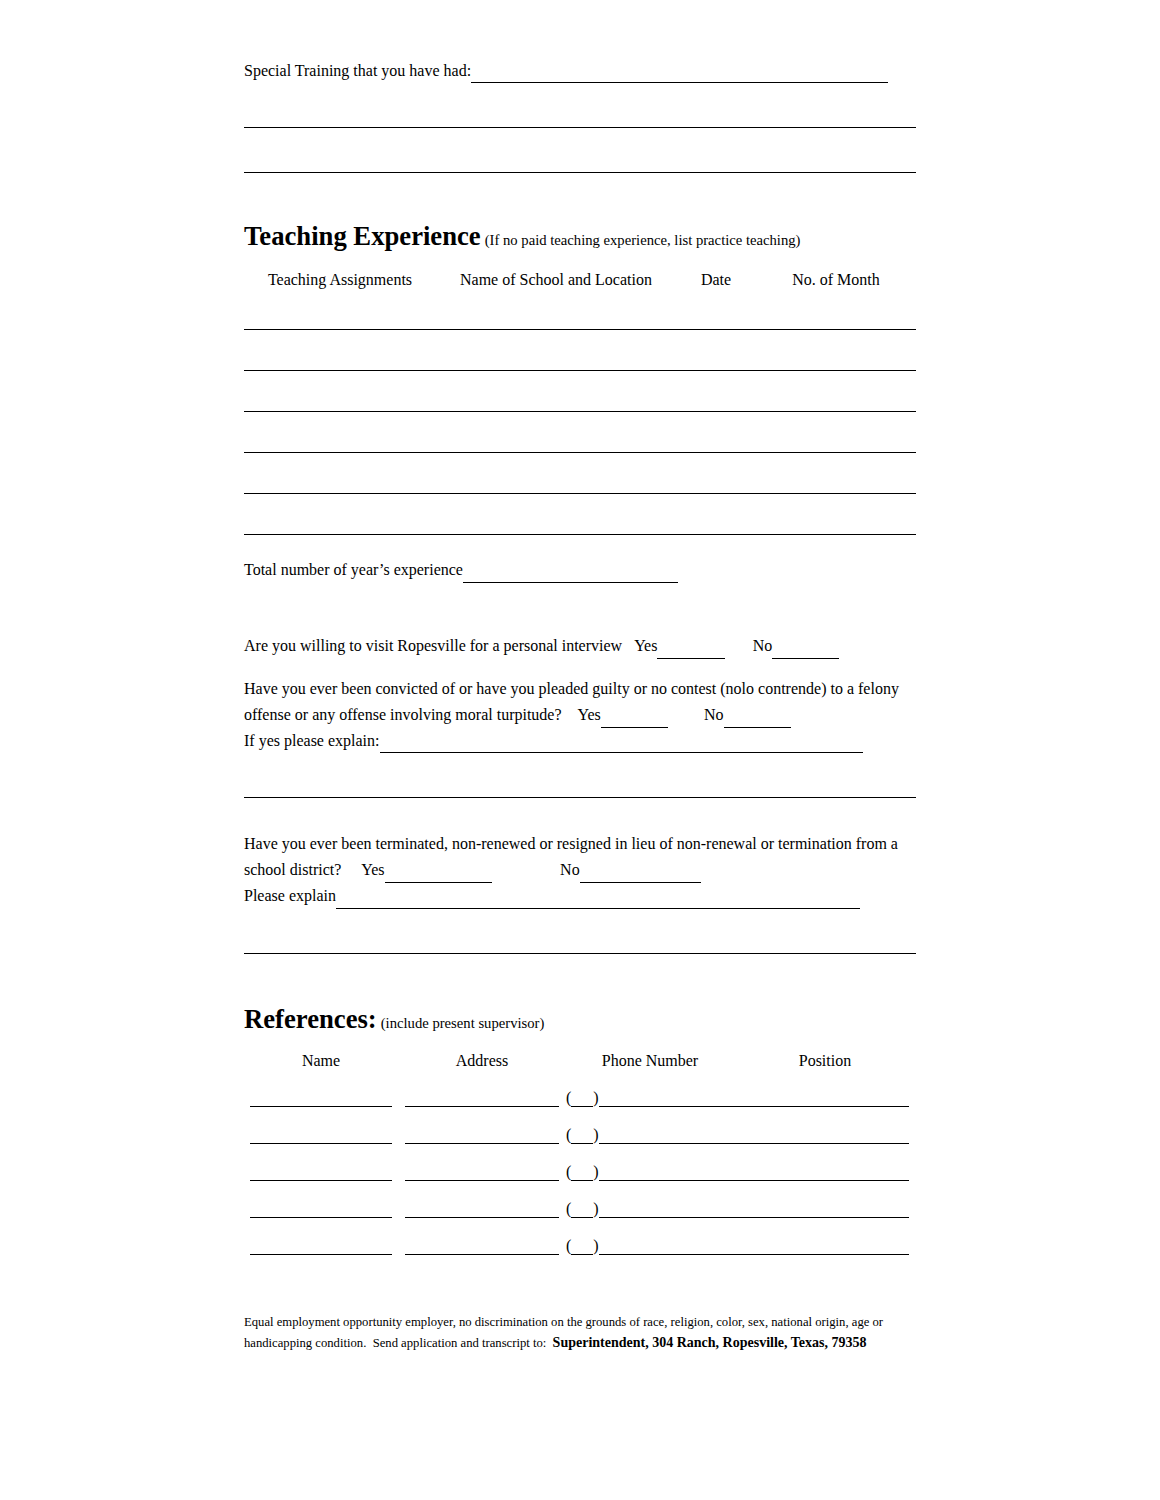Special Training that you have had:
Teaching Experience
(If no paid teaching experience, list practice teaching)
| Teaching Assignments | Name of School and Location | Date | No. of Month |
| --- | --- | --- | --- |
Total number of year’s experience
Are you willing to visit Ropesville for a personal interview Yes No
Have you ever been convicted of or have you pleaded guilty or no contest (nolo contrende) to a felony offense or any offense involving moral turpitude? Yes No
If yes please explain:
Have you ever been terminated, non-renewed or resigned in lieu of non-renewal or termination from a school district? Yes No
Please explain
References:
(include present supervisor)
| Name | Address | Phone Number | Position |
| --- | --- | --- | --- |
| | | ( ) | |
| | | ( ) | |
| | | ( ) | |
| | | ( ) | |
| | | ( ) | |
Equal employment opportunity employer, no discrimination on the grounds of race, religion, color, sex, national origin, age or handicapping condition. Send application and transcript to: Superintendent, 304 Ranch, Ropesville, Texas, 79358